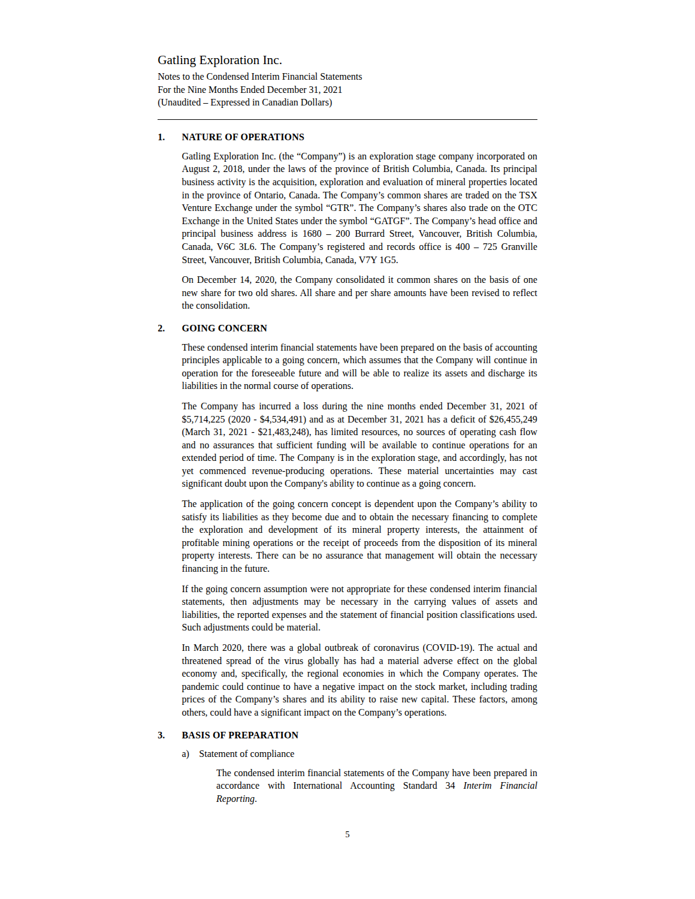Gatling Exploration Inc.
Notes to the Condensed Interim Financial Statements
For the Nine Months Ended December 31, 2021
(Unaudited – Expressed in Canadian Dollars)
1. NATURE OF OPERATIONS
Gatling Exploration Inc. (the “Company”) is an exploration stage company incorporated on August 2, 2018, under the laws of the province of British Columbia, Canada. Its principal business activity is the acquisition, exploration and evaluation of mineral properties located in the province of Ontario, Canada. The Company’s common shares are traded on the TSX Venture Exchange under the symbol “GTR”. The Company’s shares also trade on the OTC Exchange in the United States under the symbol “GATGF”. The Company’s head office and principal business address is 1680 – 200 Burrard Street, Vancouver, British Columbia, Canada, V6C 3L6. The Company’s registered and records office is 400 – 725 Granville Street, Vancouver, British Columbia, Canada, V7Y 1G5.
On December 14, 2020, the Company consolidated it common shares on the basis of one new share for two old shares. All share and per share amounts have been revised to reflect the consolidation.
2. GOING CONCERN
These condensed interim financial statements have been prepared on the basis of accounting principles applicable to a going concern, which assumes that the Company will continue in operation for the foreseeable future and will be able to realize its assets and discharge its liabilities in the normal course of operations.
The Company has incurred a loss during the nine months ended December 31, 2021 of $5,714,225 (2020 - $4,534,491) and as at December 31, 2021 has a deficit of $26,455,249 (March 31, 2021 - $21,483,248), has limited resources, no sources of operating cash flow and no assurances that sufficient funding will be available to continue operations for an extended period of time. The Company is in the exploration stage, and accordingly, has not yet commenced revenue-producing operations. These material uncertainties may cast significant doubt upon the Company's ability to continue as a going concern.
The application of the going concern concept is dependent upon the Company’s ability to satisfy its liabilities as they become due and to obtain the necessary financing to complete the exploration and development of its mineral property interests, the attainment of profitable mining operations or the receipt of proceeds from the disposition of its mineral property interests. There can be no assurance that management will obtain the necessary financing in the future.
If the going concern assumption were not appropriate for these condensed interim financial statements, then adjustments may be necessary in the carrying values of assets and liabilities, the reported expenses and the statement of financial position classifications used. Such adjustments could be material.
In March 2020, there was a global outbreak of coronavirus (COVID-19). The actual and threatened spread of the virus globally has had a material adverse effect on the global economy and, specifically, the regional economies in which the Company operates. The pandemic could continue to have a negative impact on the stock market, including trading prices of the Company’s shares and its ability to raise new capital. These factors, among others, could have a significant impact on the Company’s operations.
3. BASIS OF PREPARATION
a)
Statement of compliance
The condensed interim financial statements of the Company have been prepared in accordance with International Accounting Standard 34 Interim Financial Reporting.
5